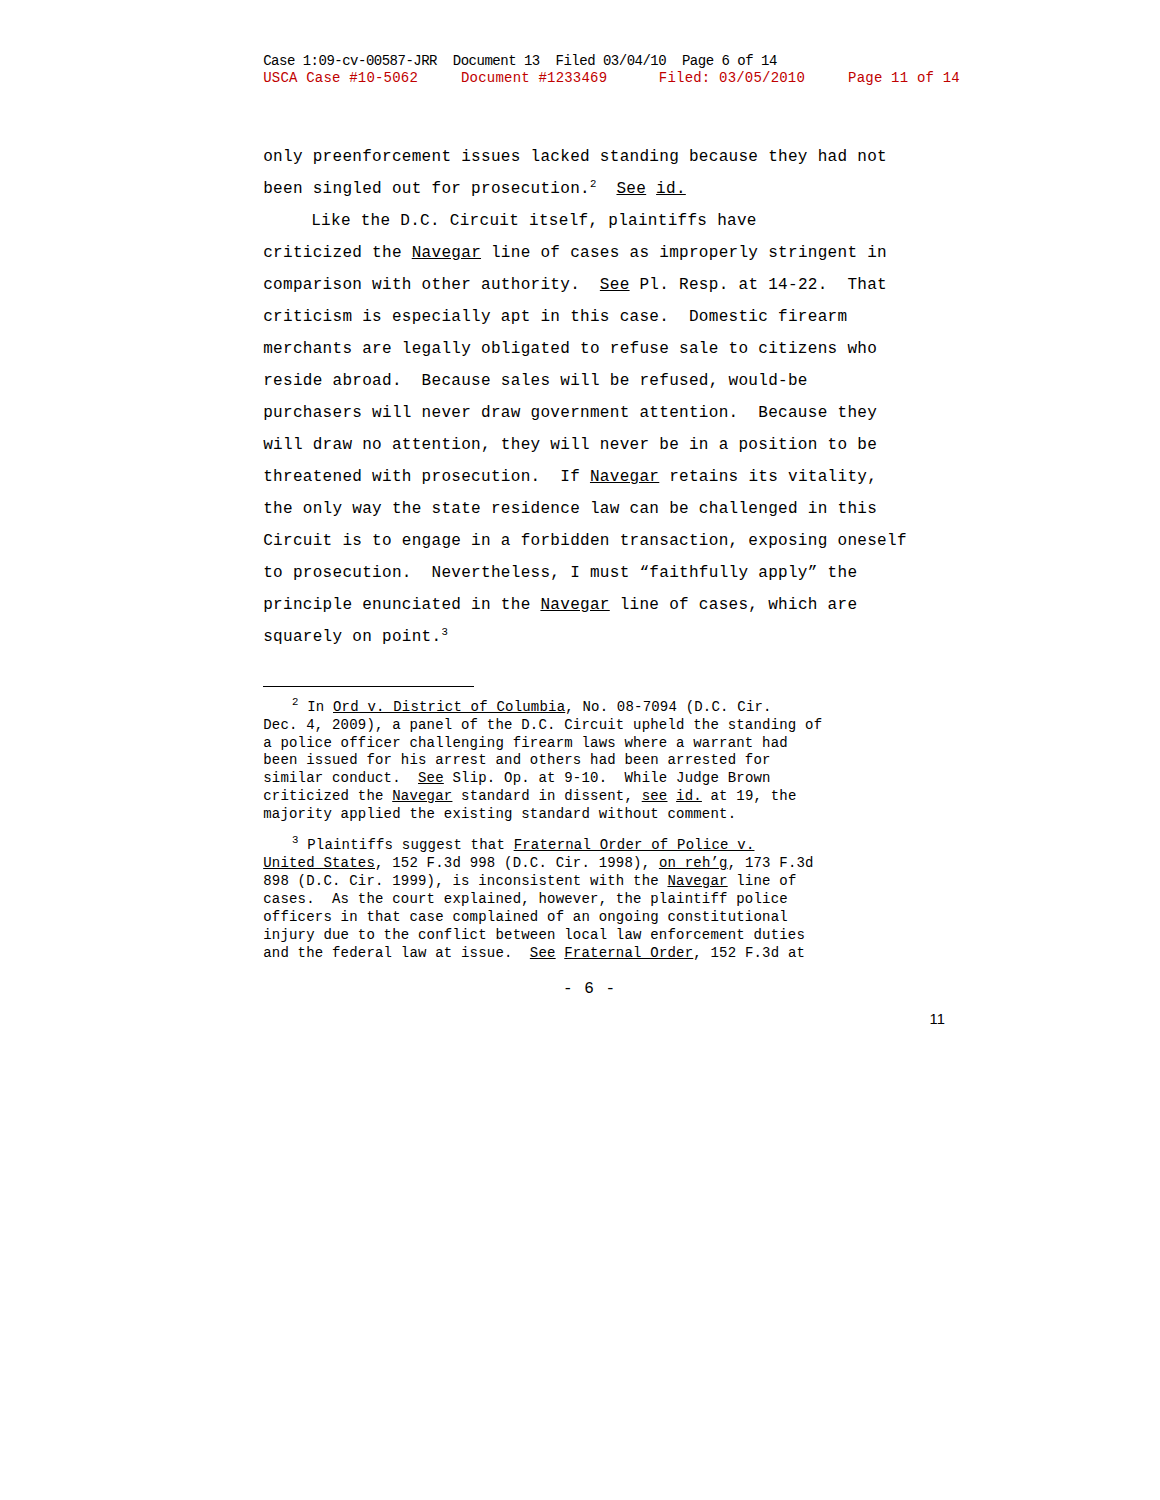Case 1:09-cv-00587-JRR Document 13 Filed 03/04/10 Page 6 of 14
USCA Case #10-5062 Document #1233469 Filed: 03/05/2010 Page 11 of 14
only preenforcement issues lacked standing because they had not
been singled out for prosecution.2 See id.
Like the D.C. Circuit itself, plaintiffs have
criticized the Navegar line of cases as improperly stringent in
comparison with other authority. See Pl. Resp. at 14-22. That
criticism is especially apt in this case. Domestic firearm
merchants are legally obligated to refuse sale to citizens who
reside abroad. Because sales will be refused, would-be
purchasers will never draw government attention. Because they
will draw no attention, they will never be in a position to be
threatened with prosecution. If Navegar retains its vitality,
the only way the state residence law can be challenged in this
Circuit is to engage in a forbidden transaction, exposing oneself
to prosecution. Nevertheless, I must “faithfully apply” the
principle enunciated in the Navegar line of cases, which are
squarely on point.3
2 In Ord v. District of Columbia, No. 08-7094 (D.C. Cir.
Dec. 4, 2009), a panel of the D.C. Circuit upheld the standing of
a police officer challenging firearm laws where a warrant had
been issued for his arrest and others had been arrested for
similar conduct. See Slip. Op. at 9-10. While Judge Brown
criticized the Navegar standard in dissent, see id. at 19, the
majority applied the existing standard without comment.
3 Plaintiffs suggest that Fraternal Order of Police v.
United States, 152 F.3d 998 (D.C. Cir. 1998), on reh’g, 173 F.3d
898 (D.C. Cir. 1999), is inconsistent with the Navegar line of
cases. As the court explained, however, the plaintiff police
officers in that case complained of an ongoing constitutional
injury due to the conflict between local law enforcement duties
and the federal law at issue. See Fraternal Order, 152 F.3d at
- 6 -
11